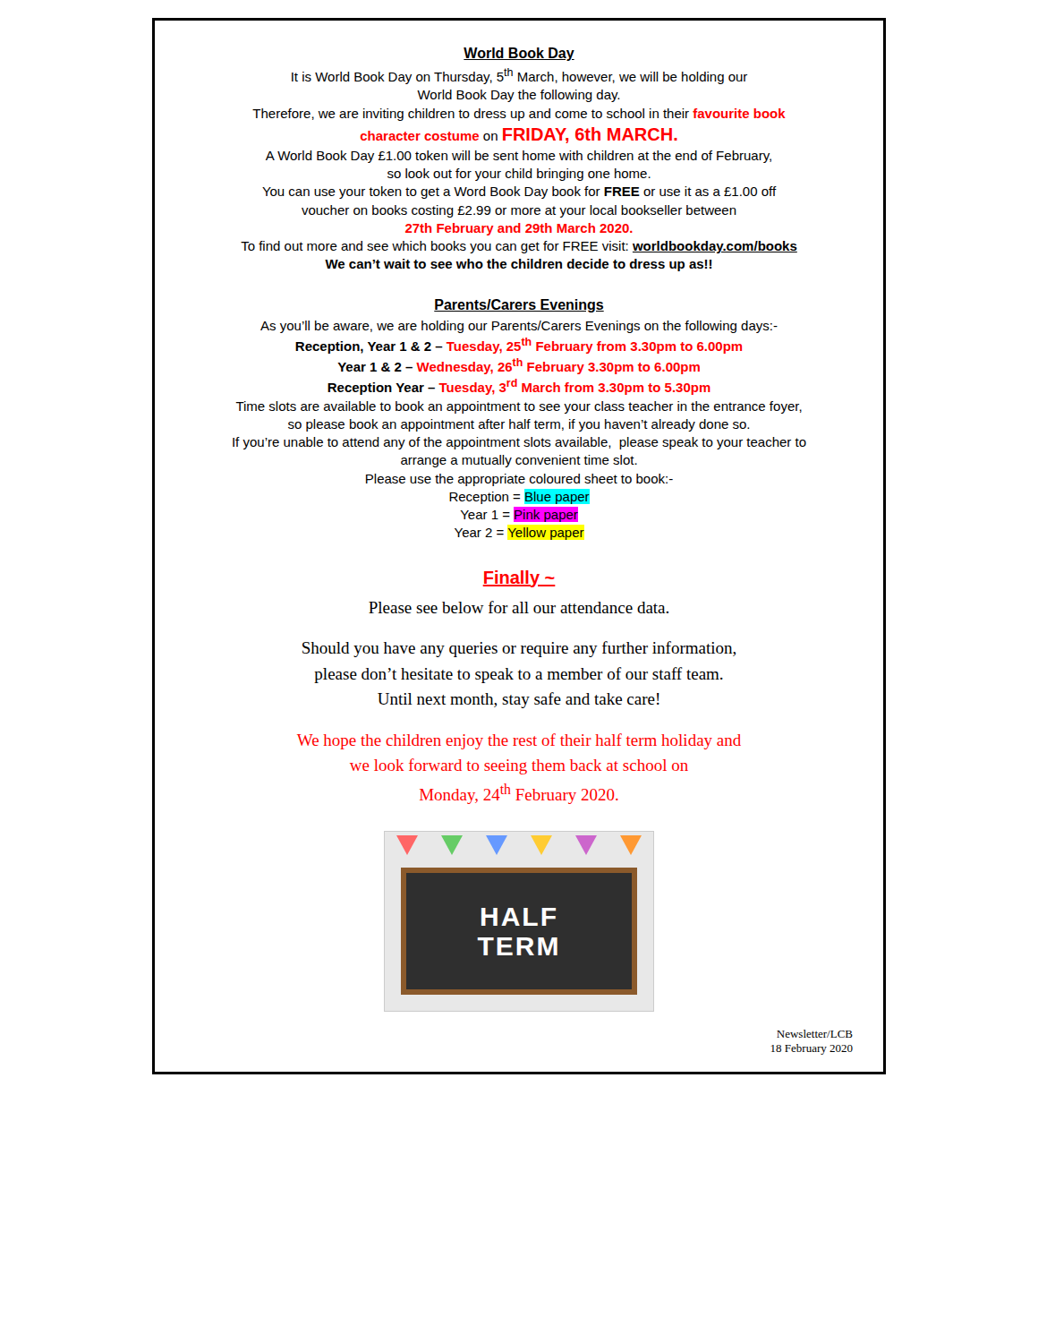World Book Day
It is World Book Day on Thursday, 5th March, however, we will be holding our
World Book Day the following day.
Therefore, we are inviting children to dress up and come to school in their favourite book
character costume on FRIDAY, 6th MARCH.
A World Book Day £1.00 token will be sent home with children at the end of February,
so look out for your child bringing one home.
You can use your token to get a Word Book Day book for FREE or use it as a £1.00 off
voucher on books costing £2.99 or more at your local bookseller between
27th February and 29th March 2020.
To find out more and see which books you can get for FREE visit: worldbookday.com/books
We can’t wait to see who the children decide to dress up as!!
Parents/Carers Evenings
As you’ll be aware, we are holding our Parents/Carers Evenings on the following days:-
Reception, Year 1 & 2 – Tuesday, 25th February from 3.30pm to 6.00pm
Year 1 & 2 – Wednesday, 26th February 3.30pm to 6.00pm
Reception Year – Tuesday, 3rd March from 3.30pm to 5.30pm
Time slots are available to book an appointment to see your class teacher in the entrance foyer,
so please book an appointment after half term, if you haven’t already done so.
If you’re unable to attend any of the appointment slots available, please speak to your teacher to
arrange a mutually convenient time slot.
Please use the appropriate coloured sheet to book:-
Reception = Blue paper
Year 1 = Pink paper
Year 2 = Yellow paper
Finally ~
Please see below for all our attendance data.
Should you have any queries or require any further information,
please don’t hesitate to speak to a member of our staff team.
Until next month, stay safe and take care!
We hope the children enjoy the rest of their half term holiday and
we look forward to seeing them back at school on
Monday, 24th February 2020.
HALF
TERM
Newsletter/LCB
18 February 2020